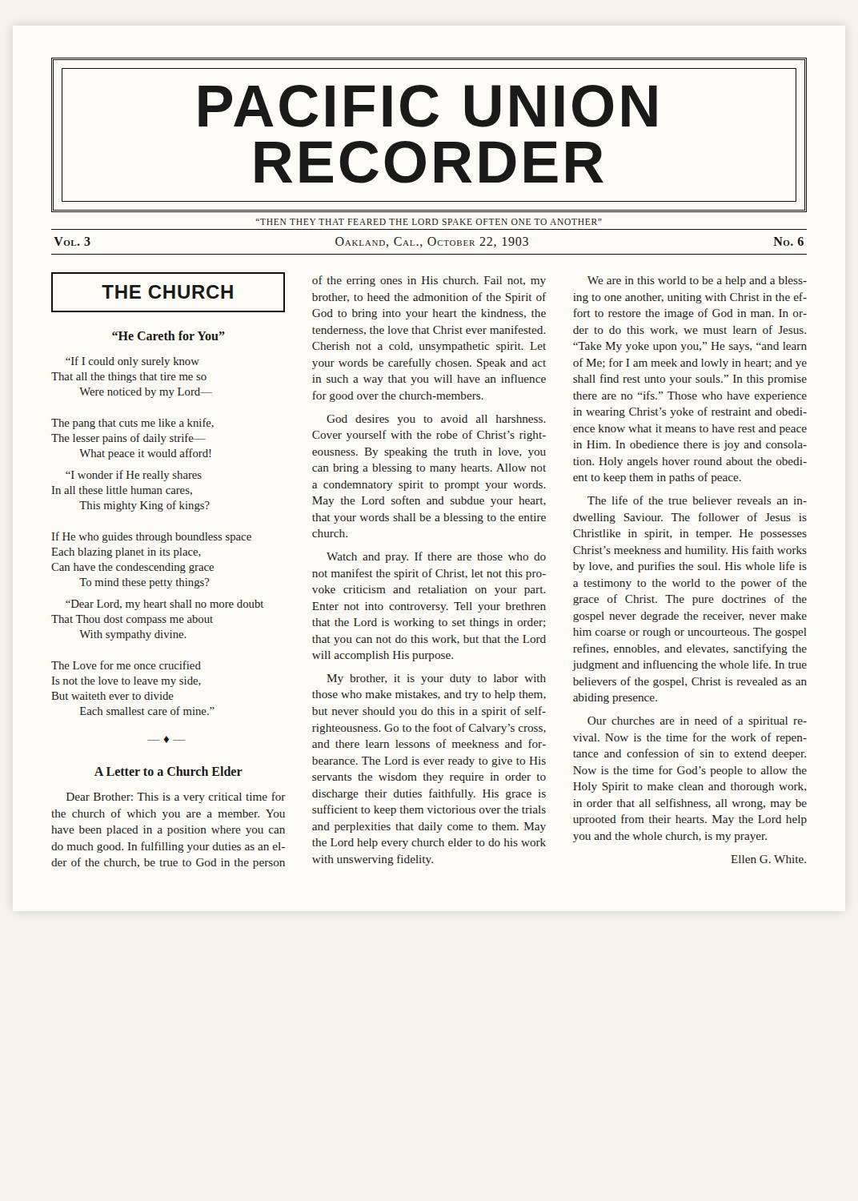Pacific Union Recorder
“Then they that feared the Lord spake often one to another”
Vol. 3 Oakland, Cal., October 22, 1903 No. 6
The Church
“He Careth for You”
“If I could only surely know
That all the things that tire me so
Were noticed by my Lord—
The pang that cuts me like a knife,
The lesser pains of daily strife—
What peace it would afford!
“I wonder if He really shares
In all these little human cares,
This mighty King of kings?
If He who guides through boundless space
Each blazing planet in its place,
Can have the condescending grace
To mind these petty things?
“Dear Lord, my heart shall no more doubt
That Thou dost compass me about
With sympathy divine.
The Love for me once crucified
Is not the love to leave my side,
But waiteth ever to divide
Each smallest care of mine.”
—♦—
A Letter to a Church Elder
Dear Brother: This is a very critical time for the church of which you are a member. You have been placed in a position where you can do much good. In fulfilling your duties as an elder of the church, be true to God in the person of the erring ones in His church. Fail not, my brother, to heed the admonition of the Spirit of God to bring into your heart the kindness, the tenderness, the love that Christ ever manifested. Cherish not a cold, unsympathetic spirit. Let your words be carefully chosen. Speak and act in such a way that you will have an influence for good over the church-members.
God desires you to avoid all harshness. Cover yourself with the robe of Christ’s righteousness. By speaking the truth in love, you can bring a blessing to many hearts. Allow not a condemnatory spirit to prompt your words. May the Lord soften and subdue your heart, that your words shall be a blessing to the entire church.
Watch and pray. If there are those who do not manifest the spirit of Christ, let not this provoke criticism and retaliation on your part. Enter not into controversy. Tell your brethren that the Lord is working to set things in order; that you can not do this work, but that the Lord will accomplish His purpose.
My brother, it is your duty to labor with those who make mistakes, and try to help them, but never should you do this in a spirit of self-righteousness. Go to the foot of Calvary’s cross, and there learn lessons of meekness and forbearance. The Lord is ever ready to give to His servants the wisdom they require in order to discharge their duties faithfully. His grace is sufficient to keep them victorious over the trials and perplexities that daily come to them. May the Lord help every church elder to do his work with unswerving fidelity.
We are in this world to be a help and a blessing to one another, uniting with Christ in the effort to restore the image of God in man. In order to do this work, we must learn of Jesus. “Take My yoke upon you,” He says, “and learn of Me; for I am meek and lowly in heart; and ye shall find rest unto your souls.” In this promise there are no “ifs.” Those who have experience in wearing Christ’s yoke of restraint and obedience know what it means to have rest and peace in Him. In obedience there is joy and consolation. Holy angels hover round about the obedient to keep them in paths of peace.
The life of the true believer reveals an indwelling Saviour. The follower of Jesus is Christlike in spirit, in temper. He possesses Christ’s meekness and humility. His faith works by love, and purifies the soul. His whole life is a testimony to the world to the power of the grace of Christ. The pure doctrines of the gospel never degrade the receiver, never make him coarse or rough or uncourteous. The gospel refines, ennobles, and elevates, sanctifying the judgment and influencing the whole life. In true believers of the gospel, Christ is revealed as an abiding presence.
Our churches are in need of a spiritual revival. Now is the time for the work of repentance and confession of sin to extend deeper. Now is the time for God’s people to allow the Holy Spirit to make clean and thorough work, in order that all selfishness, all wrong, may be uprooted from their hearts. May the Lord help you and the whole church, is my prayer.
Ellen G. White.